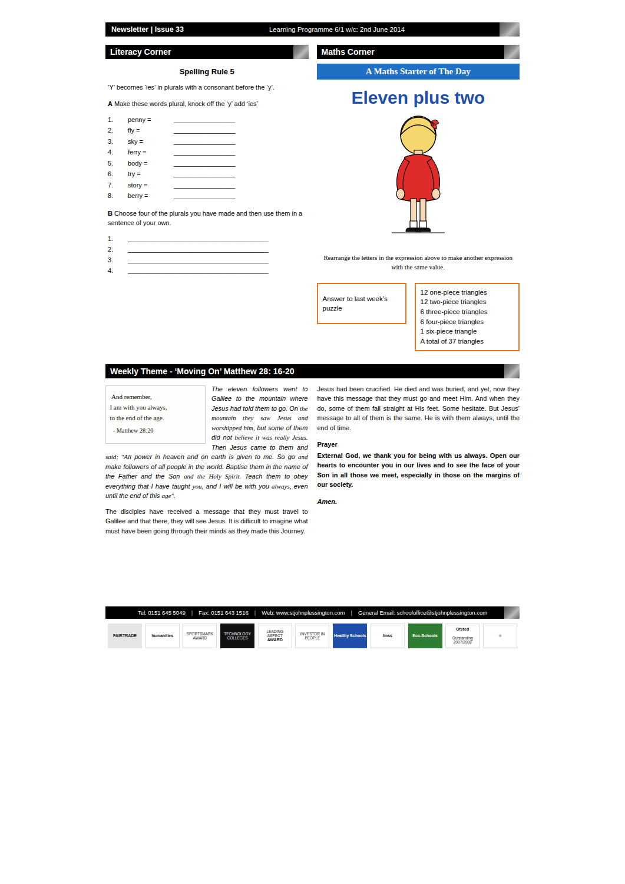Newsletter | Issue 33
Learning Programme 6/1 w/c: 2nd June 2014
Literacy Corner
Spelling Rule 5
‘Y’ becomes ‘ies’ in plurals with a consonant before the ‘y’.
A Make these words plural, knock off the ‘y’ add ‘ies’
penny =_________________
fly =_________________
sky =_________________
ferry =_________________
body =_________________
try =_________________
story =_________________
berry =_________________
B Choose four of the plurals you have made and then use them in a sentence of your own.
_______________________________________
_______________________________________
_______________________________________
_______________________________________
Maths Corner
A Maths Starter of The Day
Eleven plus two
Rearrange the letters in the expression above to make another expression with the same value.
Answer to last week’s puzzle
12 one-piece triangles
12 two-piece triangles
6 three-piece triangles
6 four-piece triangles
1 six-piece triangle
A total of 37 triangles
Weekly Theme - ‘Moving On’ Matthew 28: 16-20
And remember, I am with you always, to the end of the age. - Matthew 28:20
The eleven followers went to Galilee to the mountain where Jesus had told them to go. On the mountain they saw Jesus and worshipped him, but some of them did not believe it was really Jesus. Then Jesus came to them and said; "All power in heaven and on earth is given to me. So go and make followers of all people in the world. Baptise them in the name of the Father and the Son and the Holy Spirit. Teach them to obey everything that I have taught you, and I will be with you always, even until the end of this age".
The disciples have received a message that they must travel to Galilee and that there, they will see Jesus. It is difficult to imagine what must have been going through their minds as they made this Journey.
Jesus had been crucified. He died and was buried, and yet, now they have this message that they must go and meet Him. And when they do, some of them fall straight at His feet. Some hesitate. But Jesus’ message to all of them is the same. He is with them always, until the end of time.
Prayer
External God, we thank you for being with us always. Open our hearts to encounter you in our lives and to see the face of your Son in all those we meet, especially in those on the margins of our society.
Amen.
Tel: 0151 645 5049 | Fax: 0151 643 1516 | Web: www.stjohnplessington.com | General Email: schooloffice@stjohnplessington.com
FAIRTRADE
humanities
SPORTSMARK
AWARD
TECHNOLOGY
COLLEGES
LEADING
ASPECT
AWARD
INVESTOR IN
PEOPLE
Healthy Schools
fmss
Eco-Schools
Ofsted
Outstanding
2007/2008
⚛